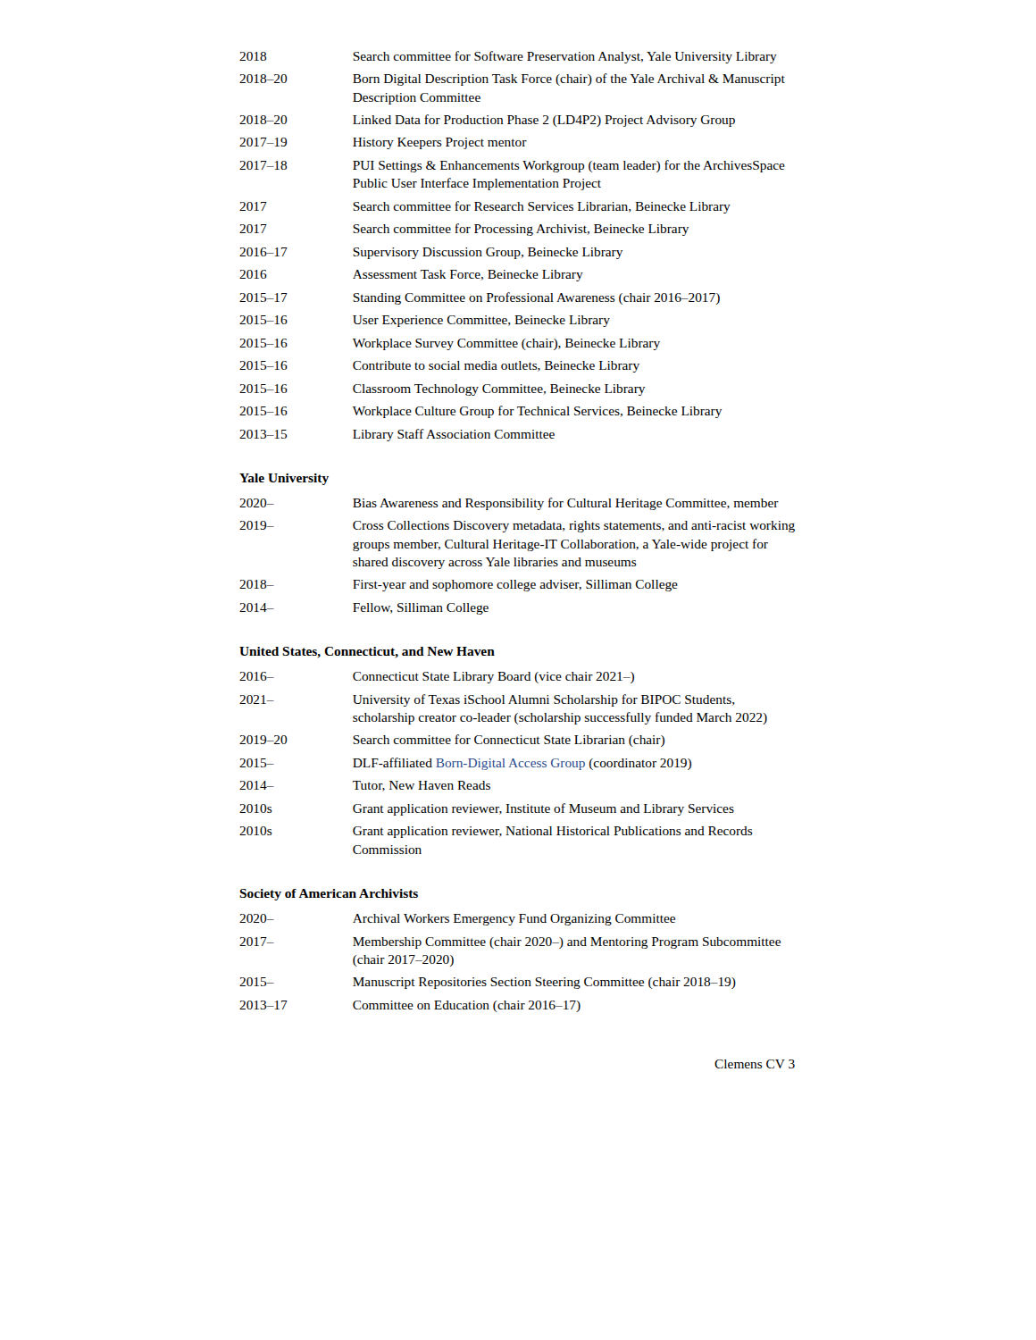| 2018 | Search committee for Software Preservation Analyst, Yale University Library |
| 2018–20 | Born Digital Description Task Force (chair) of the Yale Archival & Manuscript Description Committee |
| 2018–20 | Linked Data for Production Phase 2 (LD4P2) Project Advisory Group |
| 2017–19 | History Keepers Project mentor |
| 2017–18 | PUI Settings & Enhancements Workgroup (team leader) for the ArchivesSpace Public User Interface Implementation Project |
| 2017 | Search committee for Research Services Librarian, Beinecke Library |
| 2017 | Search committee for Processing Archivist, Beinecke Library |
| 2016–17 | Supervisory Discussion Group, Beinecke Library |
| 2016 | Assessment Task Force, Beinecke Library |
| 2015–17 | Standing Committee on Professional Awareness (chair 2016–2017) |
| 2015–16 | User Experience Committee, Beinecke Library |
| 2015–16 | Workplace Survey Committee (chair), Beinecke Library |
| 2015–16 | Contribute to social media outlets, Beinecke Library |
| 2015–16 | Classroom Technology Committee, Beinecke Library |
| 2015–16 | Workplace Culture Group for Technical Services, Beinecke Library |
| 2013–15 | Library Staff Association Committee |
Yale University
| 2020– | Bias Awareness and Responsibility for Cultural Heritage Committee, member |
| 2019– | Cross Collections Discovery metadata, rights statements, and anti-racist working groups member, Cultural Heritage-IT Collaboration, a Yale-wide project for shared discovery across Yale libraries and museums |
| 2018– | First-year and sophomore college adviser, Silliman College |
| 2014– | Fellow, Silliman College |
United States, Connecticut, and New Haven
| 2016– | Connecticut State Library Board (vice chair 2021–) |
| 2021– | University of Texas iSchool Alumni Scholarship for BIPOC Students, scholarship creator co-leader (scholarship successfully funded March 2022) |
| 2019–20 | Search committee for Connecticut State Librarian (chair) |
| 2015– | DLF-affiliated Born-Digital Access Group (coordinator 2019) |
| 2014– | Tutor, New Haven Reads |
| 2010s | Grant application reviewer, Institute of Museum and Library Services |
| 2010s | Grant application reviewer, National Historical Publications and Records Commission |
Society of American Archivists
| 2020– | Archival Workers Emergency Fund Organizing Committee |
| 2017– | Membership Committee (chair 2020–) and Mentoring Program Subcommittee (chair 2017–2020) |
| 2015– | Manuscript Repositories Section Steering Committee (chair 2018–19) |
| 2013–17 | Committee on Education (chair 2016–17) |
Clemens CV 3